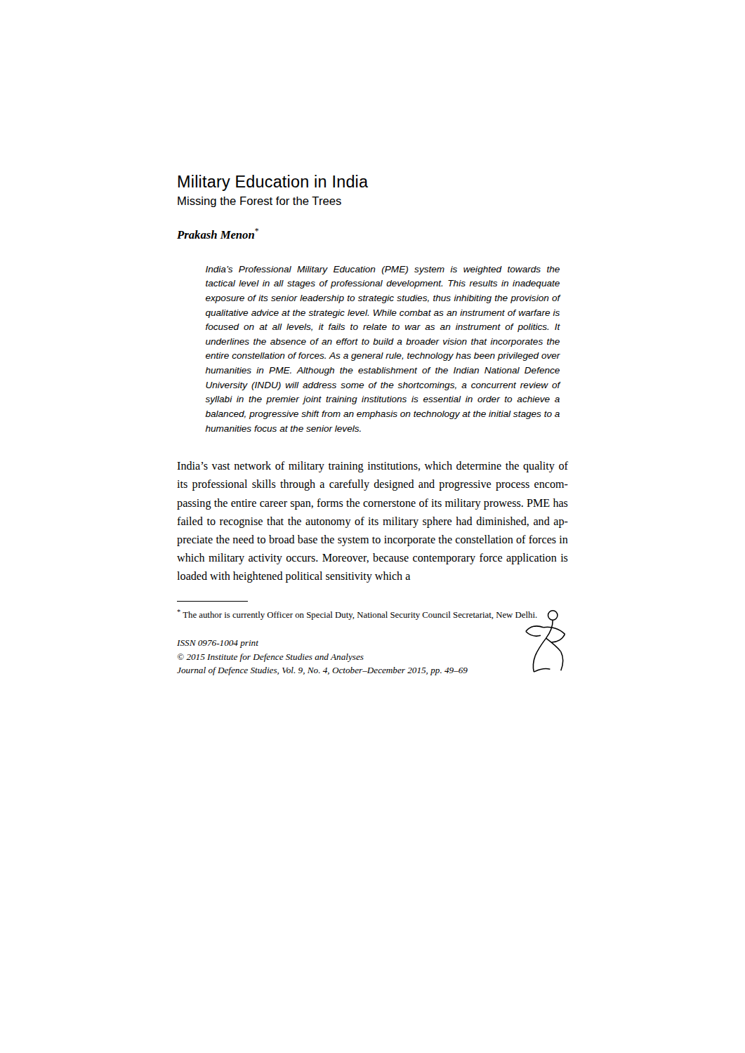Military Education in India
Missing the Forest for the Trees
Prakash Menon*
India’s Professional Military Education (PME) system is weighted towards the tactical level in all stages of professional development. This results in inadequate exposure of its senior leadership to strategic studies, thus inhibiting the provision of qualitative advice at the strategic level. While combat as an instrument of warfare is focused on at all levels, it fails to relate to war as an instrument of politics. It underlines the absence of an effort to build a broader vision that incorporates the entire constellation of forces. As a general rule, technology has been privileged over humanities in PME. Although the establishment of the Indian National Defence University (INDU) will address some of the shortcomings, a concurrent review of syllabi in the premier joint training institutions is essential in order to achieve a balanced, progressive shift from an emphasis on technology at the initial stages to a humanities focus at the senior levels.
India’s vast network of military training institutions, which determine the quality of its professional skills through a carefully designed and progressive process encompassing the entire career span, forms the cornerstone of its military prowess. PME has failed to recognise that the autonomy of its military sphere had diminished, and appreciate the need to broad base the system to incorporate the constellation of forces in which military activity occurs. Moreover, because contemporary force application is loaded with heightened political sensitivity which a
* The author is currently Officer on Special Duty, National Security Council Secretariat, New Delhi.
ISSN 0976-1004 print
© 2015 Institute for Defence Studies and Analyses
Journal of Defence Studies, Vol. 9, No. 4, October–December 2015, pp. 49–69